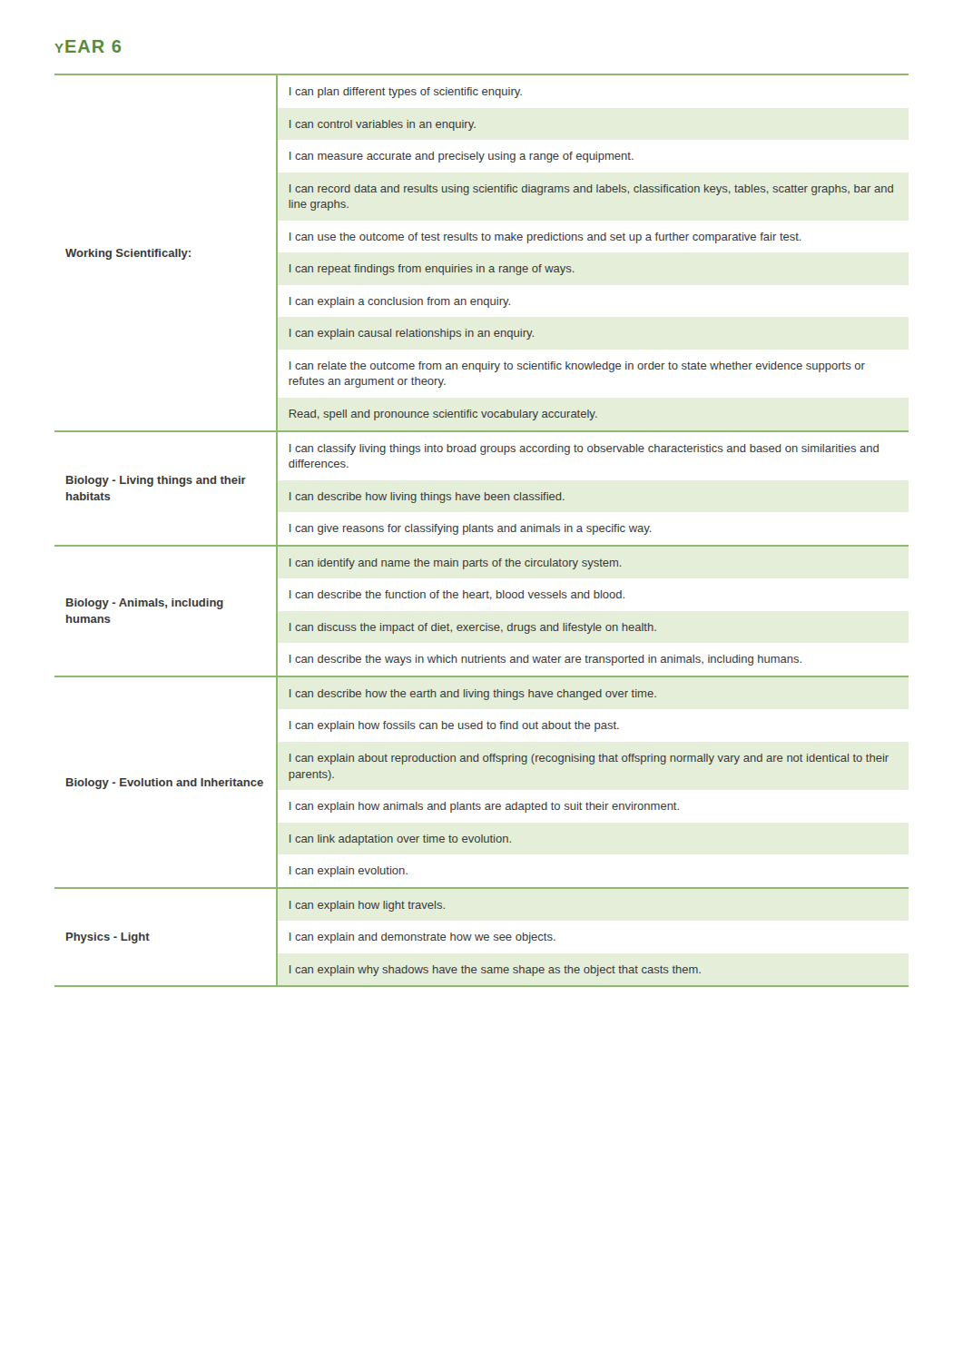YEAR 6
| Working Scientifically: | I can plan different types of scientific enquiry. |
| I can control variables in an enquiry. |
| I can measure accurate and precisely using a range of equipment. |
| I can record data and results using scientific diagrams and labels, classification keys, tables, scatter graphs, bar and line graphs. |
| I can use the outcome of test results to make predictions and set up a further comparative fair test. |
| I can repeat findings from enquiries in a range of ways. |
| I can explain a conclusion from an enquiry. |
| I can explain causal relationships in an enquiry. |
| I can relate the outcome from an enquiry to scientific knowledge in order to state whether evidence supports or refutes an argument or theory. |
| Read, spell and pronounce scientific vocabulary accurately. |
| Biology - Living things and their habitats | I can classify living things into broad groups according to observable characteristics and based on similarities and differences. |
| I can describe how living things have been classified. |
| I can give reasons for classifying plants and animals in a specific way. |
| Biology - Animals, including humans | I can identify and name the main parts of the circulatory system. |
| I can describe the function of the heart, blood vessels and blood. |
| I can discuss the impact of diet, exercise, drugs and lifestyle on health. |
| I can describe the ways in which nutrients and water are transported in animals, including humans. |
| Biology - Evolution and Inheritance | I can describe how the earth and living things have changed over time. |
| I can explain how fossils can be used to find out about the past. |
| I can explain about reproduction and offspring (recognising that offspring normally vary and are not identical to their parents). |
| I can explain how animals and plants are adapted to suit their environment. |
| I can link adaptation over time to evolution. |
| I can explain evolution. |
| Physics - Light | I can explain how light travels. |
| I can explain and demonstrate how we see objects. |
| I can explain why shadows have the same shape as the object that casts them. |